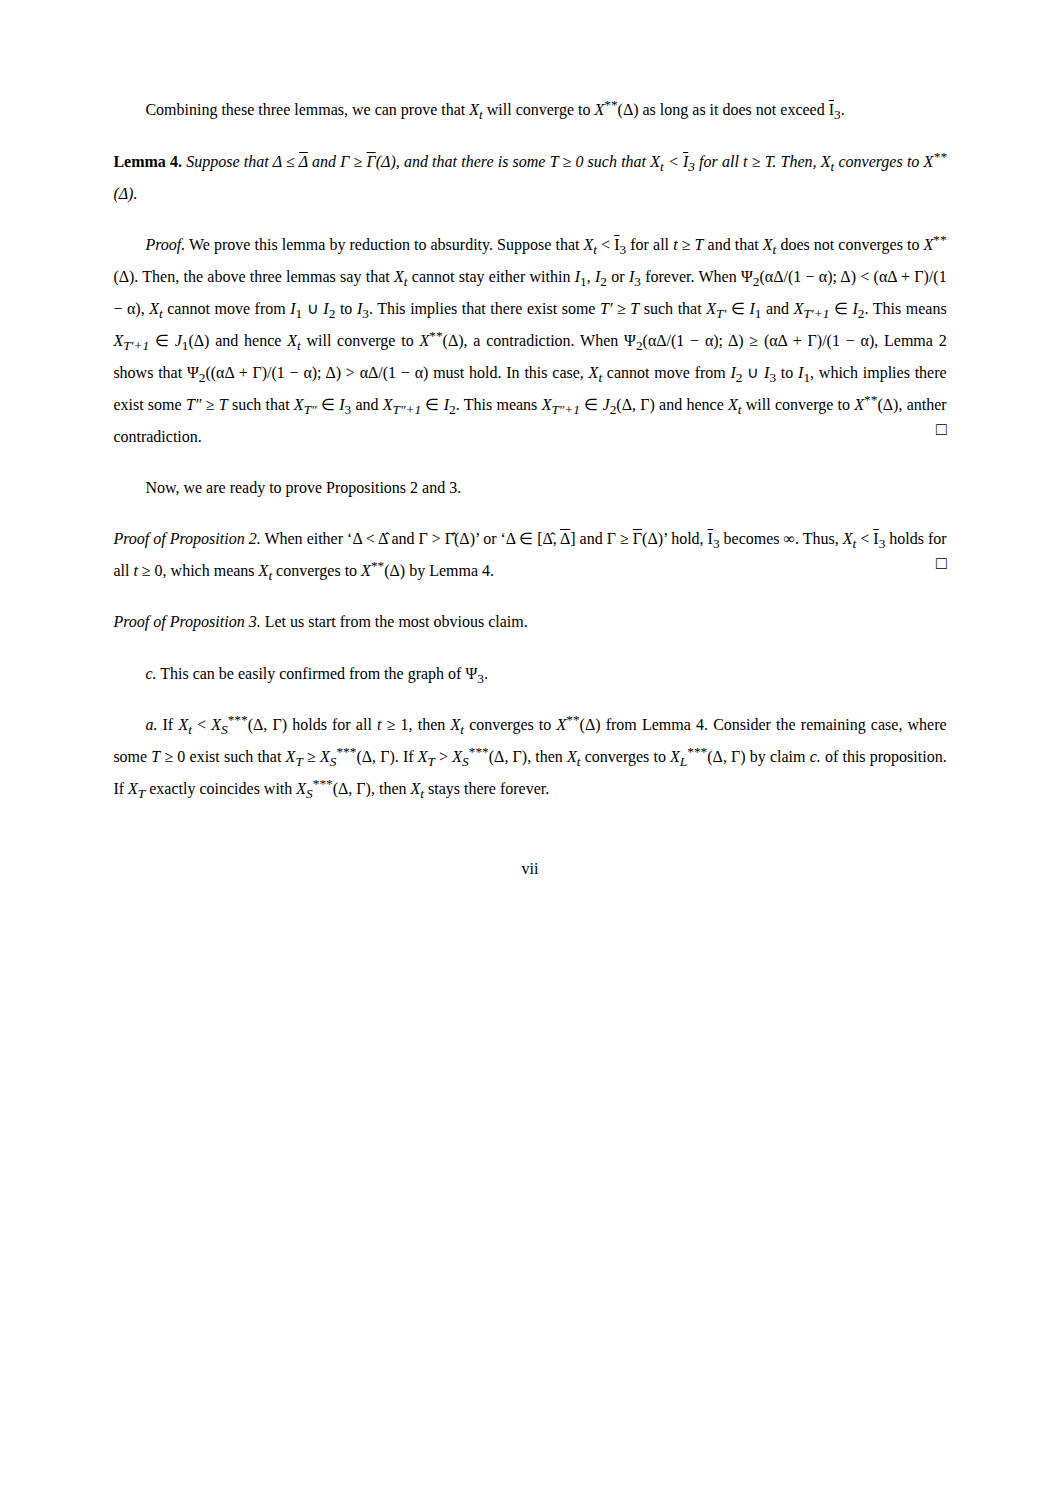Combining these three lemmas, we can prove that Xt will converge to X**(Δ) as long as it does not exceed I3.
Lemma 4. Suppose that Δ ≤ Δ and Γ ≥ Γ(Δ), and that there is some T ≥ 0 such that Xt < I3 for all t ≥ T. Then, Xt converges to X**(Δ).
Proof. We prove this lemma by reduction to absurdity. Suppose that Xt < I3 for all t ≥ T and that Xt does not converges to X**(Δ). Then, the above three lemmas say that Xt cannot stay either within I1, I2 or I3 forever. When Ψ2(αΔ/(1 − α); Δ) < (αΔ + Γ)/(1 − α), Xt cannot move from I1 ∪ I2 to I3. This implies that there exist some T′ ≥ T such that XT′ ∈ I1 and XT′+1 ∈ I2. This means XT′+1 ∈ J1(Δ) and hence Xt will converge to X**(Δ), a contradiction. When Ψ2(αΔ/(1 − α); Δ) ≥ (αΔ + Γ)/(1 − α), Lemma 2 shows that Ψ2((αΔ + Γ)/(1 − α); Δ) > αΔ/(1 − α) must hold. In this case, Xt cannot move from I2 ∪ I3 to I1, which implies there exist some T″ ≥ T such that XT″ ∈ I3 and XT″+1 ∈ I2. This means XT″+1 ∈ J2(Δ, Γ) and hence Xt will converge to X**(Δ), anther contradiction. □
Now, we are ready to prove Propositions 2 and 3.
Proof of Proposition 2. When either ‘Δ < Δ̂ and Γ > Γ̂(Δ)’ or ‘Δ ∈ [Δ̂, Δ] and Γ ≥ Γ(Δ)’ hold, I3 becomes ∞. Thus, Xt < I3 holds for all t ≥ 0, which means Xt converges to X**(Δ) by Lemma 4. □
Proof of Proposition 3. Let us start from the most obvious claim.
c. This can be easily confirmed from the graph of Ψ3.
a. If Xt < XS***(Δ, Γ) holds for all t ≥ 1, then Xt converges to X**(Δ) from Lemma 4. Consider the remaining case, where some T ≥ 0 exist such that XT ≥ XS***(Δ, Γ). If XT > XS***(Δ, Γ), then Xt converges to XL***(Δ, Γ) by claim c. of this proposition. If XT exactly coincides with XS***(Δ, Γ), then Xt stays there forever.
vii